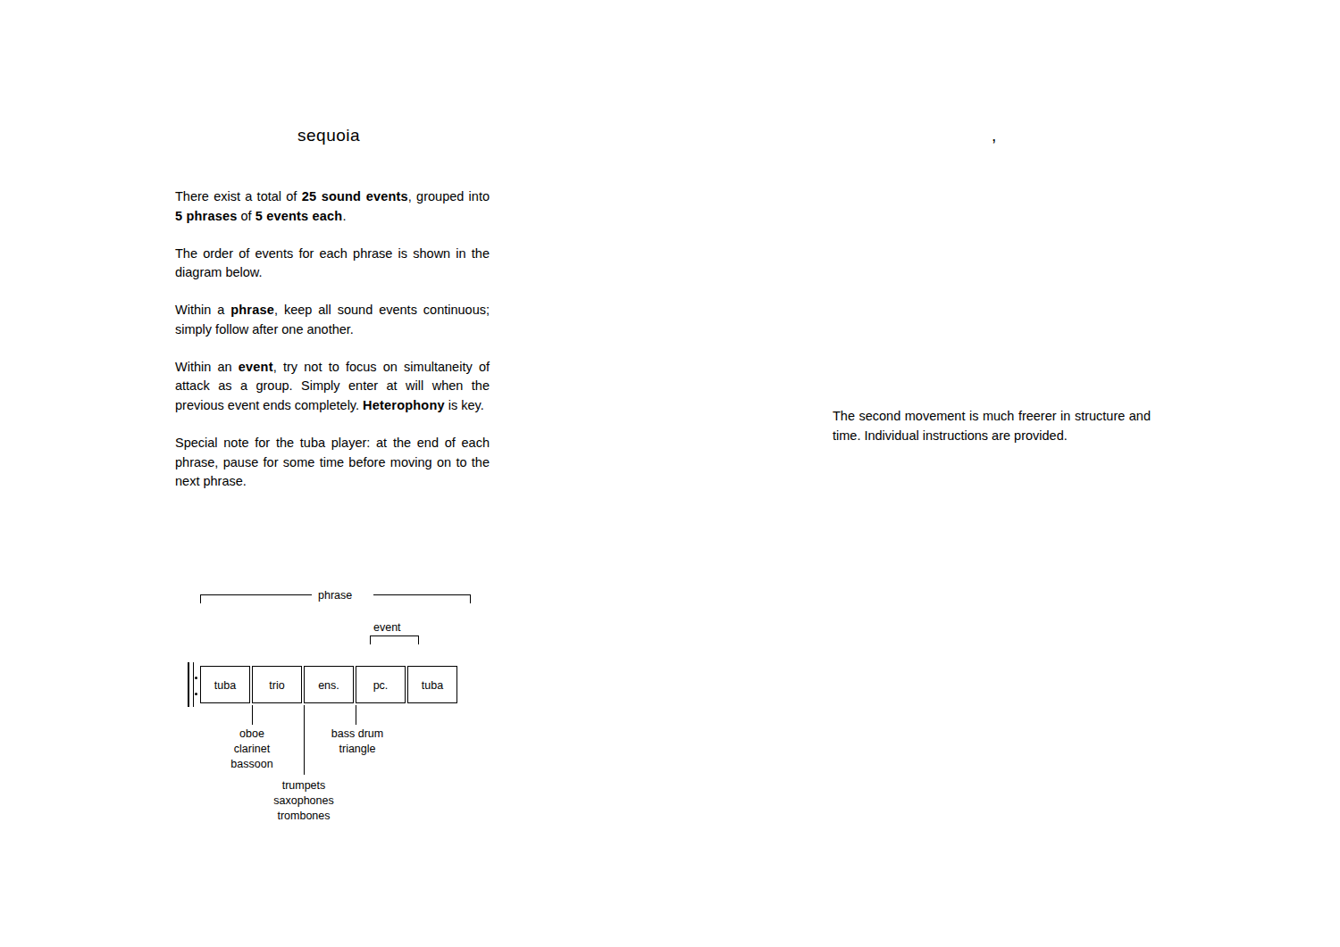sequoia
,
There exist a total of 25 sound events, grouped into 5 phrases of 5 events each.
The order of events for each phrase is shown in the diagram below.
Within a phrase, keep all sound events continuous; simply follow after one another.
Within an event, try not to focus on simultaneity of attack as a group. Simply enter at will when the previous event ends completely. Heterophony is key.
Special note for the tuba player: at the end of each phrase, pause for some time before moving on to the next phrase.
The second movement is much freerer in structure and time. Individual instructions are provided.
phrase
event
tuba
trio
ens.
pc.
tuba
oboe
clarinet
bassoon
bass drum
triangle
trumpets
saxophones
trombones